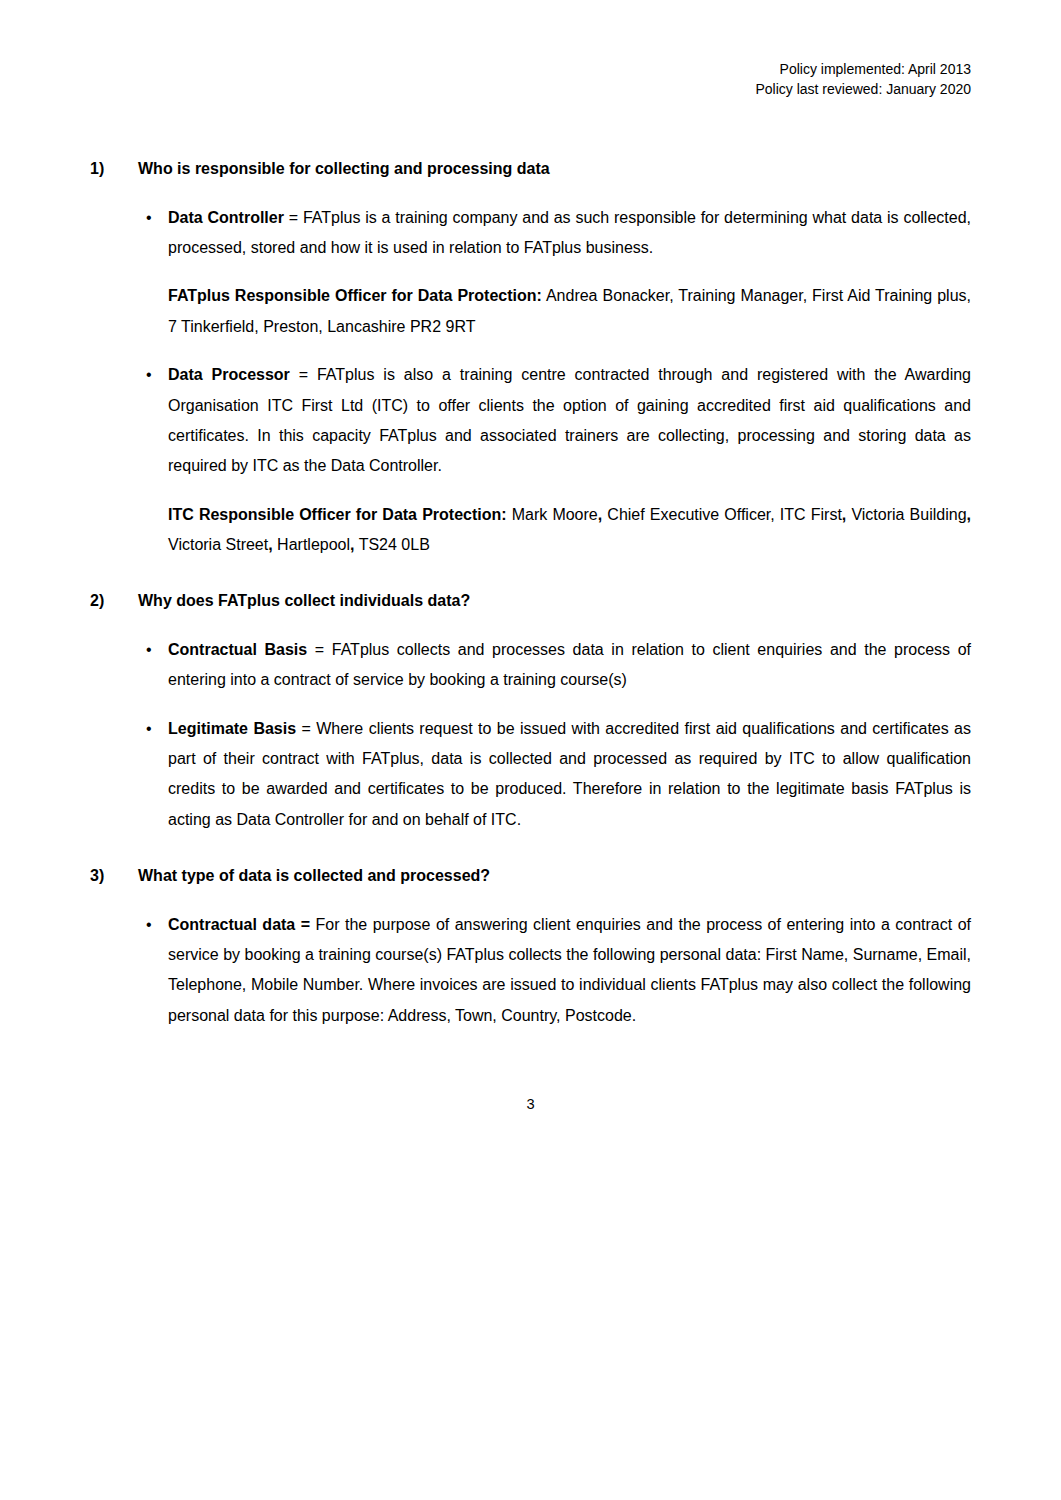Policy implemented: April 2013
Policy last reviewed: January 2020
1) Who is responsible for collecting and processing data
Data Controller = FATplus is a training company and as such responsible for determining what data is collected, processed, stored and how it is used in relation to FATplus business.
FATplus Responsible Officer for Data Protection: Andrea Bonacker, Training Manager, First Aid Training plus, 7 Tinkerfield, Preston, Lancashire PR2 9RT
Data Processor = FATplus is also a training centre contracted through and registered with the Awarding Organisation ITC First Ltd (ITC) to offer clients the option of gaining accredited first aid qualifications and certificates. In this capacity FATplus and associated trainers are collecting, processing and storing data as required by ITC as the Data Controller.
ITC Responsible Officer for Data Protection: Mark Moore, Chief Executive Officer, ITC First, Victoria Building, Victoria Street, Hartlepool, TS24 0LB
2) Why does FATplus collect individuals data?
Contractual Basis = FATplus collects and processes data in relation to client enquiries and the process of entering into a contract of service by booking a training course(s)
Legitimate Basis = Where clients request to be issued with accredited first aid qualifications and certificates as part of their contract with FATplus, data is collected and processed as required by ITC to allow qualification credits to be awarded and certificates to be produced. Therefore in relation to the legitimate basis FATplus is acting as Data Controller for and on behalf of ITC.
3) What type of data is collected and processed?
Contractual data = For the purpose of answering client enquiries and the process of entering into a contract of service by booking a training course(s) FATplus collects the following personal data: First Name, Surname, Email, Telephone, Mobile Number. Where invoices are issued to individual clients FATplus may also collect the following personal data for this purpose: Address, Town, Country, Postcode.
3